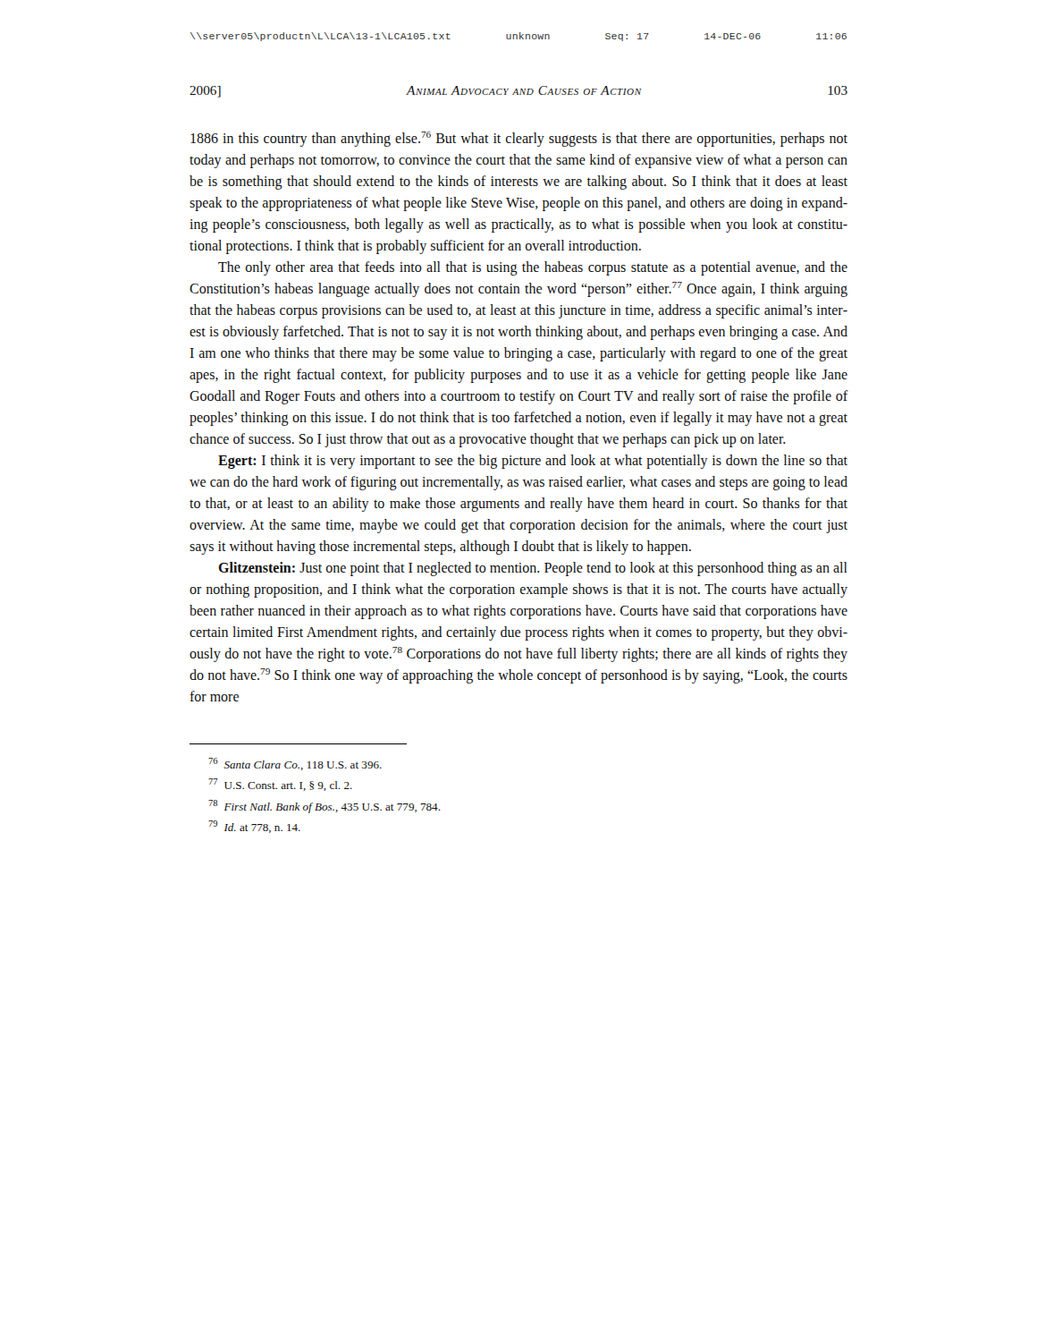\\server05\productn\L\LCA\13-1\LCA105.txt unknown Seq: 17 14-DEC-06 11:06
2006] Animal Advocacy and Causes of Action 103
1886 in this country than anything else.76 But what it clearly suggests is that there are opportunities, perhaps not today and perhaps not tomorrow, to convince the court that the same kind of expansive view of what a person can be is something that should extend to the kinds of interests we are talking about. So I think that it does at least speak to the appropriateness of what people like Steve Wise, people on this panel, and others are doing in expanding people’s consciousness, both legally as well as practically, as to what is possible when you look at constitutional protections. I think that is probably sufficient for an overall introduction.
The only other area that feeds into all that is using the habeas corpus statute as a potential avenue, and the Constitution’s habeas language actually does not contain the word “person” either.77 Once again, I think arguing that the habeas corpus provisions can be used to, at least at this juncture in time, address a specific animal’s interest is obviously farfetched. That is not to say it is not worth thinking about, and perhaps even bringing a case. And I am one who thinks that there may be some value to bringing a case, particularly with regard to one of the great apes, in the right factual context, for publicity purposes and to use it as a vehicle for getting people like Jane Goodall and Roger Fouts and others into a courtroom to testify on Court TV and really sort of raise the profile of peoples’ thinking on this issue. I do not think that is too farfetched a notion, even if legally it may have not a great chance of success. So I just throw that out as a provocative thought that we perhaps can pick up on later.
Egert: I think it is very important to see the big picture and look at what potentially is down the line so that we can do the hard work of figuring out incrementally, as was raised earlier, what cases and steps are going to lead to that, or at least to an ability to make those arguments and really have them heard in court. So thanks for that overview. At the same time, maybe we could get that corporation decision for the animals, where the court just says it without having those incremental steps, although I doubt that is likely to happen.
Glitzenstein: Just one point that I neglected to mention. People tend to look at this personhood thing as an all or nothing proposition, and I think what the corporation example shows is that it is not. The courts have actually been rather nuanced in their approach as to what rights corporations have. Courts have said that corporations have certain limited First Amendment rights, and certainly due process rights when it comes to property, but they obviously do not have the right to vote.78 Corporations do not have full liberty rights; there are all kinds of rights they do not have.79 So I think one way of approaching the whole concept of personhood is by saying, “Look, the courts for more
76 Santa Clara Co., 118 U.S. at 396.
77 U.S. Const. art. I, § 9, cl. 2.
78 First Natl. Bank of Bos., 435 U.S. at 779, 784.
79 Id. at 778, n. 14.